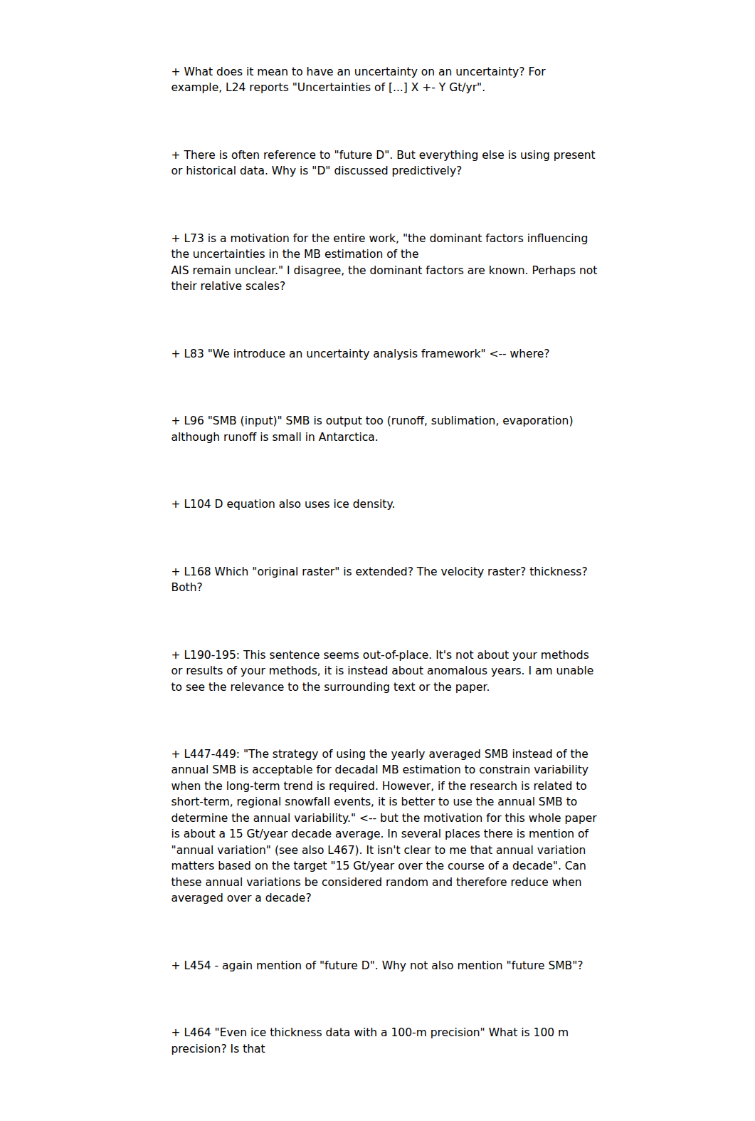+ What does it mean to have an uncertainty on an uncertainty? For example, L24 reports "Uncertainties of [...] X +- Y Gt/yr".
+ There is often reference to "future D". But everything else is using present or historical data. Why is "D" discussed predictively?
+ L73 is a motivation for the entire work, "the dominant factors influencing the uncertainties in the MB estimation of the
AIS remain unclear." I disagree, the dominant factors are known. Perhaps not their relative scales?
+ L83 "We introduce an uncertainty analysis framework" <-- where?
+ L96 "SMB (input)" SMB is output too (runoff, sublimation, evaporation) although runoff is small in Antarctica.
+ L104 D equation also uses ice density.
+ L168 Which "original raster" is extended? The velocity raster? thickness? Both?
+ L190-195: This sentence seems out-of-place. It's not about your methods or results of your methods, it is instead about anomalous years. I am unable to see the relevance to the surrounding text or the paper.
+ L447-449: "The strategy of using the yearly averaged SMB instead of the annual SMB is acceptable for decadal MB estimation to constrain variability when the long-term trend is required. However, if the research is related to short-term, regional snowfall events, it is better to use the annual SMB to determine the annual variability." <-- but the motivation for this whole paper is about a 15 Gt/year decade average. In several places there is mention of "annual variation" (see also L467). It isn't clear to me that annual variation matters based on the target "15 Gt/year over the course of a decade". Can these annual variations be considered random and therefore reduce when averaged over a decade?
+ L454 - again mention of "future D". Why not also mention "future SMB"?
+ L464 "Even ice thickness data with a 100-m precision" What is 100 m precision? Is that